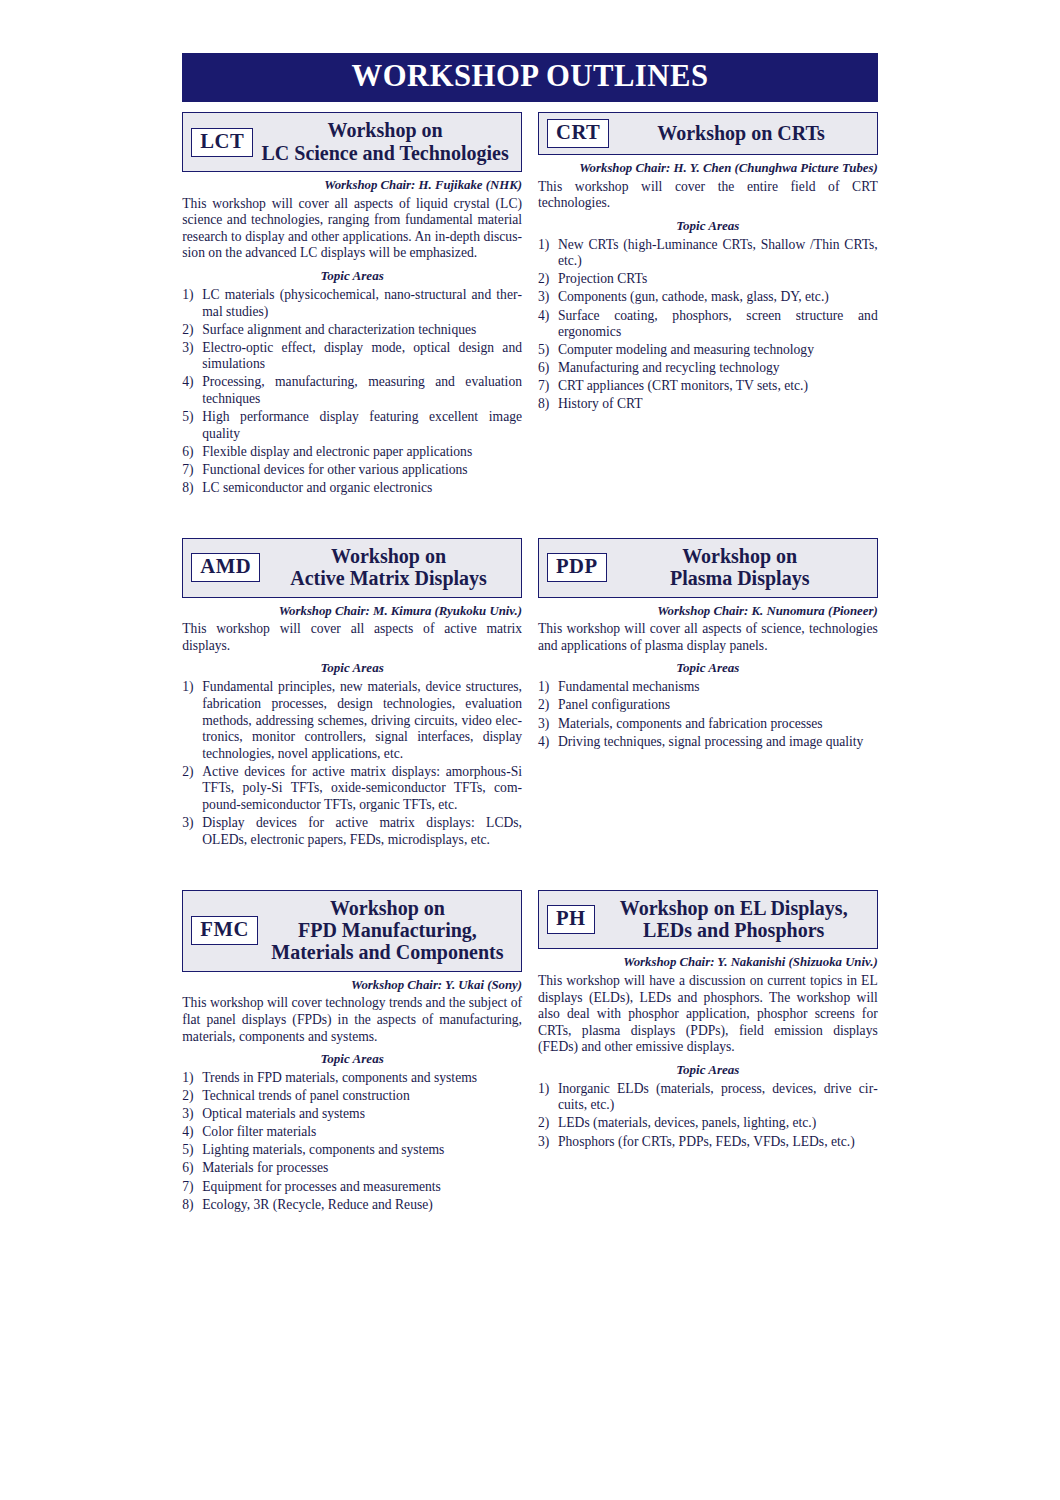WORKSHOP OUTLINES
LCT
Workshop on
LC Science and Technologies
Workshop Chair: H. Fujikake (NHK)
This workshop will cover all aspects of liquid crystal (LC) science and technologies, ranging from fundamental material research to display and other applications. An in-depth discussion on the advanced LC displays will be emphasized.
Topic Areas
1) LC materials (physicochemical, nano-structural and thermal studies)
2) Surface alignment and characterization techniques
3) Electro-optic effect, display mode, optical design and simulations
4) Processing, manufacturing, measuring and evaluation techniques
5) High performance display featuring excellent image quality
6) Flexible display and electronic paper applications
7) Functional devices for other various applications
8) LC semiconductor and organic electronics
CRT
Workshop on CRTs
Workshop Chair: H. Y. Chen (Chunghwa Picture Tubes)
This workshop will cover the entire field of CRT technologies.
Topic Areas
1) New CRTs (high-Luminance CRTs, Shallow /Thin CRTs, etc.)
2) Projection CRTs
3) Components (gun, cathode, mask, glass, DY, etc.)
4) Surface coating, phosphors, screen structure and ergonomics
5) Computer modeling and measuring technology
6) Manufacturing and recycling technology
7) CRT appliances (CRT monitors, TV sets, etc.)
8) History of CRT
AMD
Workshop on
Active Matrix Displays
Workshop Chair: M. Kimura (Ryukoku Univ.)
This workshop will cover all aspects of active matrix displays.
Topic Areas
1) Fundamental principles, new materials, device structures, fabrication processes, design technologies, evaluation methods, addressing schemes, driving circuits, video electronics, monitor controllers, signal interfaces, display technologies, novel applications, etc.
2) Active devices for active matrix displays: amorphous-Si TFTs, poly-Si TFTs, oxide-semiconductor TFTs, compound-semiconductor TFTs, organic TFTs, etc.
3) Display devices for active matrix displays: LCDs, OLEDs, electronic papers, FEDs, microdisplays, etc.
PDP
Workshop on
Plasma Displays
Workshop Chair: K. Nunomura (Pioneer)
This workshop will cover all aspects of science, technologies and applications of plasma display panels.
Topic Areas
1) Fundamental mechanisms
2) Panel configurations
3) Materials, components and fabrication processes
4) Driving techniques, signal processing and image quality
FMC
Workshop on
FPD Manufacturing,
Materials and Components
Workshop Chair: Y. Ukai (Sony)
This workshop will cover technology trends and the subject of flat panel displays (FPDs) in the aspects of manufacturing, materials, components and systems.
Topic Areas
1) Trends in FPD materials, components and systems
2) Technical trends of panel construction
3) Optical materials and systems
4) Color filter materials
5) Lighting materials, components and systems
6) Materials for processes
7) Equipment for processes and measurements
8) Ecology, 3R (Recycle, Reduce and Reuse)
PH
Workshop on EL Displays,
LEDs and Phosphors
Workshop Chair: Y. Nakanishi (Shizuoka Univ.)
This workshop will have a discussion on current topics in EL displays (ELDs), LEDs and phosphors. The workshop will also deal with phosphor application, phosphor screens for CRTs, plasma displays (PDPs), field emission displays (FEDs) and other emissive displays.
Topic Areas
1) Inorganic ELDs (materials, process, devices, drive circuits, etc.)
2) LEDs (materials, devices, panels, lighting, etc.)
3) Phosphors (for CRTs, PDPs, FEDs, VFDs, LEDs, etc.)